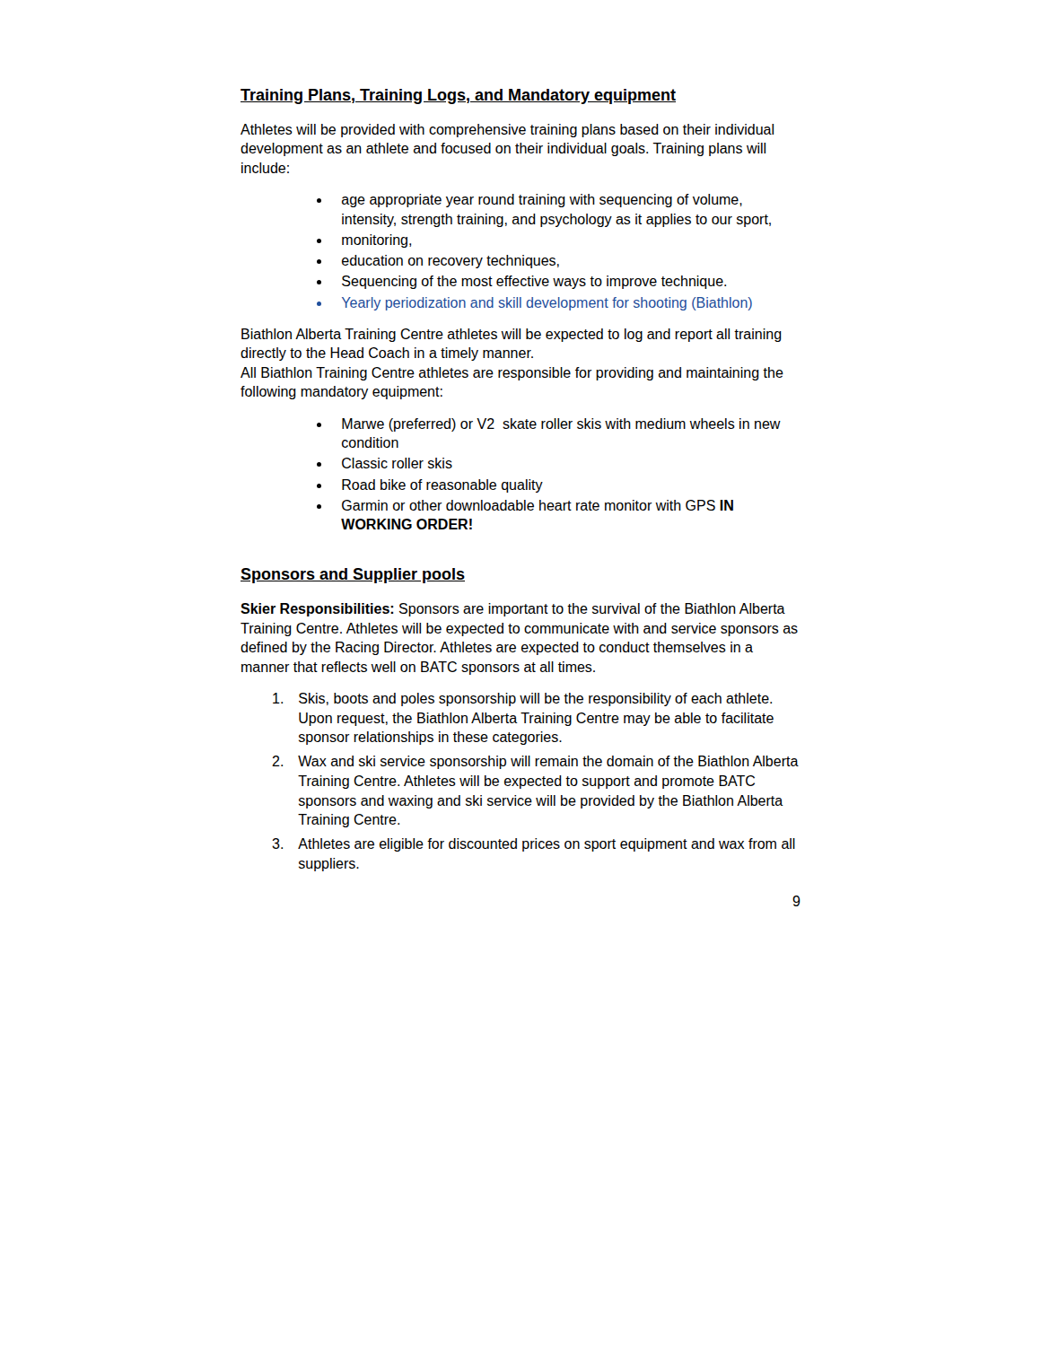Training Plans, Training Logs, and Mandatory equipment
Athletes will be provided with comprehensive training plans based on their individual development as an athlete and focused on their individual goals. Training plans will include:
age appropriate year round training with sequencing of volume, intensity, strength training, and psychology as it applies to our sport,
monitoring,
education on recovery techniques,
Sequencing of the most effective ways to improve technique.
Yearly periodization and skill development for shooting (Biathlon)
Biathlon Alberta Training Centre athletes will be expected to log and report all training directly to the Head Coach in a timely manner.
All Biathlon Training Centre athletes are responsible for providing and maintaining the following mandatory equipment:
Marwe (preferred) or V2 skate roller skis with medium wheels in new condition
Classic roller skis
Road bike of reasonable quality
Garmin or other downloadable heart rate monitor with GPS IN WORKING ORDER!
Sponsors and Supplier pools
Skier Responsibilities: Sponsors are important to the survival of the Biathlon Alberta Training Centre. Athletes will be expected to communicate with and service sponsors as defined by the Racing Director. Athletes are expected to conduct themselves in a manner that reflects well on BATC sponsors at all times.
Skis, boots and poles sponsorship will be the responsibility of each athlete. Upon request, the Biathlon Alberta Training Centre may be able to facilitate sponsor relationships in these categories.
Wax and ski service sponsorship will remain the domain of the Biathlon Alberta Training Centre. Athletes will be expected to support and promote BATC sponsors and waxing and ski service will be provided by the Biathlon Alberta Training Centre.
Athletes are eligible for discounted prices on sport equipment and wax from all suppliers.
9